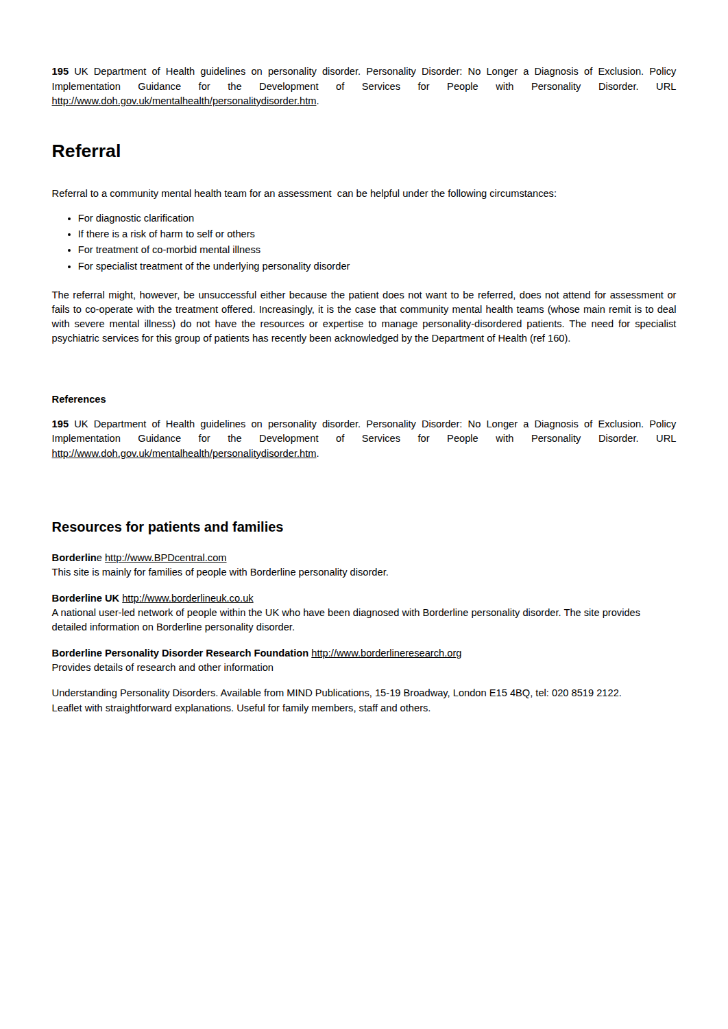195 UK Department of Health guidelines on personality disorder. Personality Disorder: No Longer a Diagnosis of Exclusion. Policy Implementation Guidance for the Development of Services for People with Personality Disorder. URL http://www.doh.gov.uk/mentalhealth/personalitydisorder.htm.
Referral
Referral to a community mental health team for an assessment can be helpful under the following circumstances:
For diagnostic clarification
If there is a risk of harm to self or others
For treatment of co-morbid mental illness
For specialist treatment of the underlying personality disorder
The referral might, however, be unsuccessful either because the patient does not want to be referred, does not attend for assessment or fails to co-operate with the treatment offered. Increasingly, it is the case that community mental health teams (whose main remit is to deal with severe mental illness) do not have the resources or expertise to manage personality-disordered patients. The need for specialist psychiatric services for this group of patients has recently been acknowledged by the Department of Health (ref 160).
References
195 UK Department of Health guidelines on personality disorder. Personality Disorder: No Longer a Diagnosis of Exclusion. Policy Implementation Guidance for the Development of Services for People with Personality Disorder. URL http://www.doh.gov.uk/mentalhealth/personalitydisorder.htm.
Resources for patients and families
Borderline http://www.BPDcentral.com
This site is mainly for families of people with Borderline personality disorder.
Borderline UK http://www.borderlineuk.co.uk
A national user-led network of people within the UK who have been diagnosed with Borderline personality disorder. The site provides detailed information on Borderline personality disorder.
Borderline Personality Disorder Research Foundation http://www.borderlineresearch.org
Provides details of research and other information
Understanding Personality Disorders. Available from MIND Publications, 15-19 Broadway, London E15 4BQ, tel: 020 8519 2122.
Leaflet with straightforward explanations. Useful for family members, staff and others.